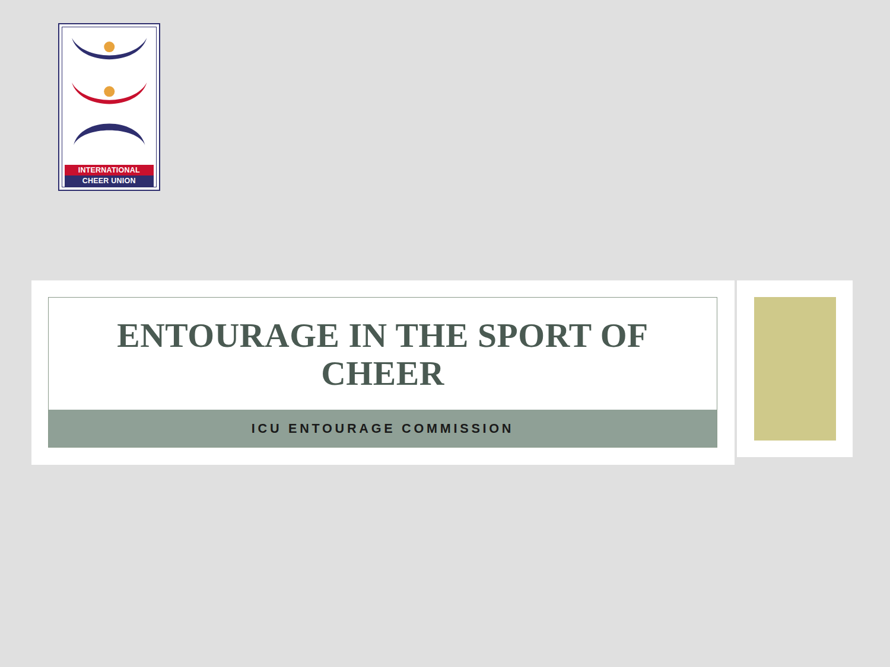INTERNATIONAL
CHEER UNION
ENTOURAGE IN THE SPORT OF CHEER
ICU ENTOURAGE COMMISSION